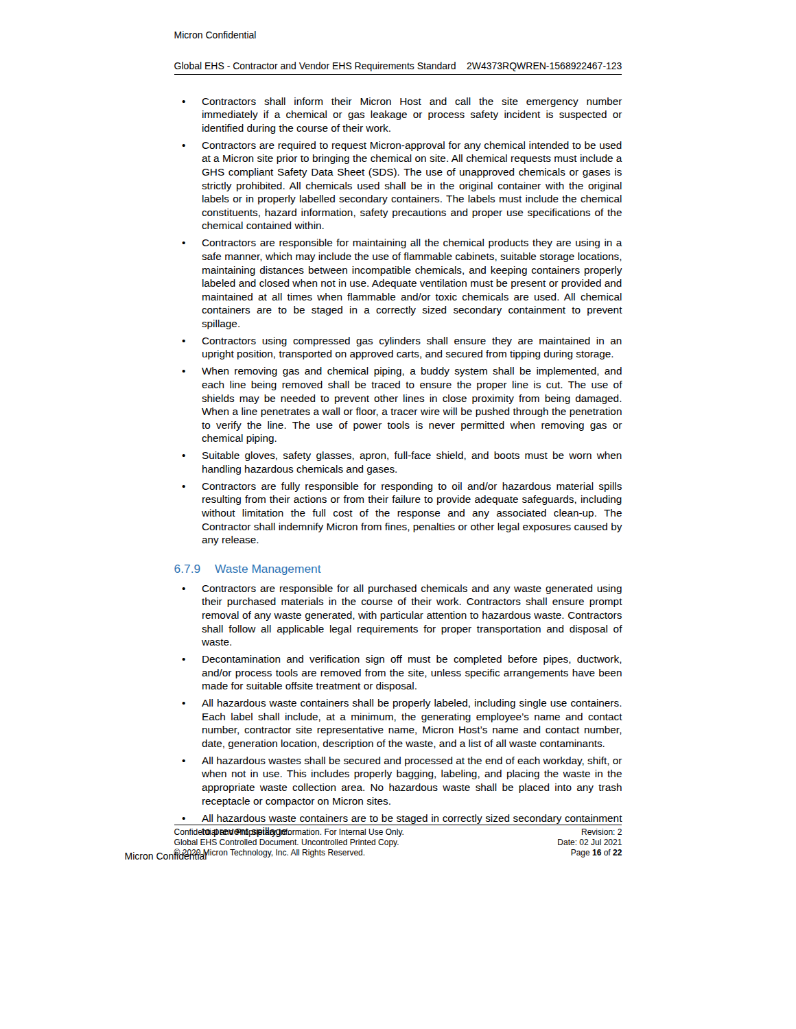Micron Confidential
Global EHS - Contractor and Vendor EHS Requirements Standard
2W4373RQWREN-1568922467-123
Contractors shall inform their Micron Host and call the site emergency number immediately if a chemical or gas leakage or process safety incident is suspected or identified during the course of their work.
Contractors are required to request Micron-approval for any chemical intended to be used at a Micron site prior to bringing the chemical on site. All chemical requests must include a GHS compliant Safety Data Sheet (SDS). The use of unapproved chemicals or gases is strictly prohibited. All chemicals used shall be in the original container with the original labels or in properly labelled secondary containers. The labels must include the chemical constituents, hazard information, safety precautions and proper use specifications of the chemical contained within.
Contractors are responsible for maintaining all the chemical products they are using in a safe manner, which may include the use of flammable cabinets, suitable storage locations, maintaining distances between incompatible chemicals, and keeping containers properly labeled and closed when not in use. Adequate ventilation must be present or provided and maintained at all times when flammable and/or toxic chemicals are used. All chemical containers are to be staged in a correctly sized secondary containment to prevent spillage.
Contractors using compressed gas cylinders shall ensure they are maintained in an upright position, transported on approved carts, and secured from tipping during storage.
When removing gas and chemical piping, a buddy system shall be implemented, and each line being removed shall be traced to ensure the proper line is cut. The use of shields may be needed to prevent other lines in close proximity from being damaged. When a line penetrates a wall or floor, a tracer wire will be pushed through the penetration to verify the line. The use of power tools is never permitted when removing gas or chemical piping.
Suitable gloves, safety glasses, apron, full-face shield, and boots must be worn when handling hazardous chemicals and gases.
Contractors are fully responsible for responding to oil and/or hazardous material spills resulting from their actions or from their failure to provide adequate safeguards, including without limitation the full cost of the response and any associated clean-up. The Contractor shall indemnify Micron from fines, penalties or other legal exposures caused by any release.
6.7.9 Waste Management
Contractors are responsible for all purchased chemicals and any waste generated using their purchased materials in the course of their work. Contractors shall ensure prompt removal of any waste generated, with particular attention to hazardous waste. Contractors shall follow all applicable legal requirements for proper transportation and disposal of waste.
Decontamination and verification sign off must be completed before pipes, ductwork, and/or process tools are removed from the site, unless specific arrangements have been made for suitable offsite treatment or disposal.
All hazardous waste containers shall be properly labeled, including single use containers. Each label shall include, at a minimum, the generating employee’s name and contact number, contractor site representative name, Micron Host’s name and contact number, date, generation location, description of the waste, and a list of all waste contaminants.
All hazardous wastes shall be secured and processed at the end of each workday, shift, or when not in use. This includes properly bagging, labeling, and placing the waste in the appropriate waste collection area. No hazardous waste shall be placed into any trash receptacle or compactor on Micron sites.
All hazardous waste containers are to be staged in correctly sized secondary containment to prevent spillage.
| Confidential and Proprietary Information. For Internal Use Only. | Revision: 2 |
| Global EHS Controlled Document. Uncontrolled Printed Copy. | Date: 02 Jul 2021 |
| © 2020 Micron Technology, Inc. All Rights Reserved. | Page 16 of 22 |
Micron Confidential